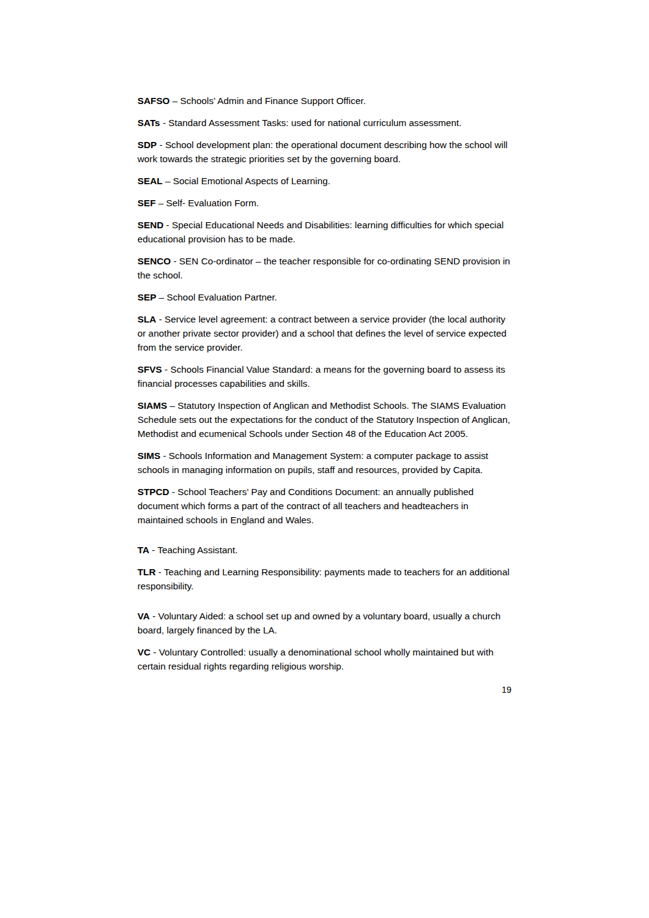SAFSO – Schools’ Admin and Finance Support Officer.
SATs - Standard Assessment Tasks: used for national curriculum assessment.
SDP - School development plan: the operational document describing how the school will work towards the strategic priorities set by the governing board.
SEAL – Social Emotional Aspects of Learning.
SEF – Self- Evaluation Form.
SEND - Special Educational Needs and Disabilities: learning difficulties for which special educational provision has to be made.
SENCO - SEN Co-ordinator – the teacher responsible for co-ordinating SEND provision in the school.
SEP – School Evaluation Partner.
SLA - Service level agreement: a contract between a service provider (the local authority or another private sector provider) and a school that defines the level of service expected from the service provider.
SFVS - Schools Financial Value Standard: a means for the governing board to assess its financial processes capabilities and skills.
SIAMS – Statutory Inspection of Anglican and Methodist Schools. The SIAMS Evaluation Schedule sets out the expectations for the conduct of the Statutory Inspection of Anglican, Methodist and ecumenical Schools under Section 48 of the Education Act 2005.
SIMS - Schools Information and Management System: a computer package to assist schools in managing information on pupils, staff and resources, provided by Capita.
STPCD - School Teachers’ Pay and Conditions Document: an annually published document which forms a part of the contract of all teachers and headteachers in maintained schools in England and Wales.
TA - Teaching Assistant.
TLR - Teaching and Learning Responsibility: payments made to teachers for an additional responsibility.
VA - Voluntary Aided: a school set up and owned by a voluntary board, usually a church board, largely financed by the LA.
VC - Voluntary Controlled: usually a denominational school wholly maintained but with certain residual rights regarding religious worship.
19